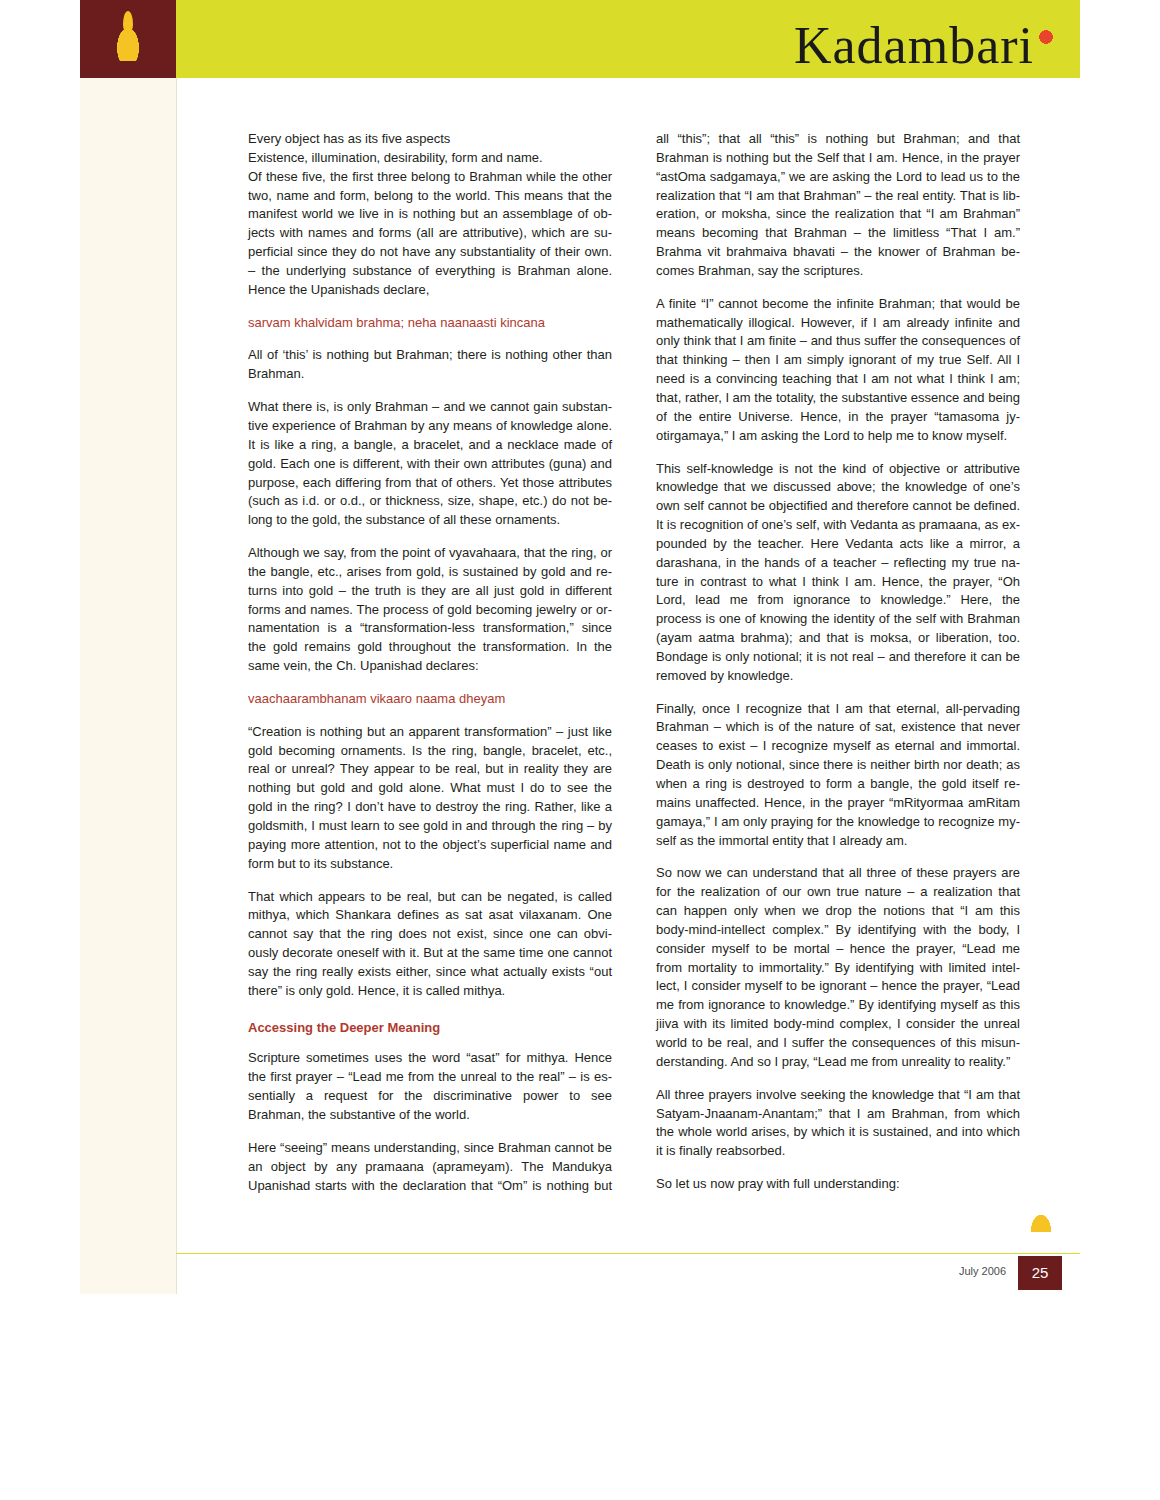Kadambari
Every object has as its five aspects
Existence, illumination, desirability, form and name.
Of these five, the first three belong to Brahman while the other two, name and form, belong to the world. This means that the manifest world we live in is nothing but an assemblage of objects with names and forms (all are attributive), which are superficial since they do not have any substantiality of their own. – the underlying substance of everything is Brahman alone. Hence the Upanishads declare,
sarvam khalvidam brahma; neha naanaasti kincana
All of ‘this’ is nothing but Brahman; there is nothing other than Brahman.
What there is, is only Brahman – and we cannot gain substantive experience of Brahman by any means of knowledge alone. It is like a ring, a bangle, a bracelet, and a necklace made of gold. Each one is different, with their own attributes (guna) and purpose, each differing from that of others. Yet those attributes (such as i.d. or o.d., or thickness, size, shape, etc.) do not belong to the gold, the substance of all these ornaments.
Although we say, from the point of vyavahaara, that the ring, or the bangle, etc., arises from gold, is sustained by gold and returns into gold – the truth is they are all just gold in different forms and names. The process of gold becoming jewelry or ornamentation is a “transformation-less transformation,” since the gold remains gold throughout the transformation. In the same vein, the Ch. Upanishad declares:
vaachaarambhanam vikaaro naama dheyam
“Creation is nothing but an apparent transformation” – just like gold becoming ornaments. Is the ring, bangle, bracelet, etc., real or unreal? They appear to be real, but in reality they are nothing but gold and gold alone. What must I do to see the gold in the ring? I don’t have to destroy the ring. Rather, like a goldsmith, I must learn to see gold in and through the ring – by paying more attention, not to the object’s superficial name and form but to its substance.
That which appears to be real, but can be negated, is called mithya, which Shankara defines as sat asat vilaxanam. One cannot say that the ring does not exist, since one can obviously decorate oneself with it. But at the same time one cannot say the ring really exists either, since what actually exists “out there” is only gold. Hence, it is called mithya.
Accessing the Deeper Meaning
Scripture sometimes uses the word “asat” for mithya. Hence the first prayer – “Lead me from the unreal to the real” – is essentially a request for the discriminative power to see Brahman, the substantive of the world.
Here “seeing” means understanding, since Brahman cannot be an object by any pramaana (aprameyam). The Mandukya Upanishad starts with the declaration that “Om” is nothing but all “this”; that all “this” is nothing but Brahman; and that Brahman is nothing but the Self that I am. Hence, in the prayer “astOma sadgamaya,” we are asking the Lord to lead us to the realization that “I am that Brahman” – the real entity. That is liberation, or moksha, since the realization that “I am Brahman” means becoming that Brahman – the limitless “That I am.” Brahma vit brahmaiva bhavati – the knower of Brahman becomes Brahman, say the scriptures.
A finite “I” cannot become the infinite Brahman; that would be mathematically illogical. However, if I am already infinite and only think that I am finite – and thus suffer the consequences of that thinking – then I am simply ignorant of my true Self. All I need is a convincing teaching that I am not what I think I am; that, rather, I am the totality, the substantive essence and being of the entire Universe. Hence, in the prayer “tamasoma jyotirgamaya,” I am asking the Lord to help me to know myself.
This self-knowledge is not the kind of objective or attributive knowledge that we discussed above; the knowledge of one’s own self cannot be objectified and therefore cannot be defined. It is recognition of one’s self, with Vedanta as pramaana, as expounded by the teacher. Here Vedanta acts like a mirror, a darashana, in the hands of a teacher – reflecting my true nature in contrast to what I think I am. Hence, the prayer, “Oh Lord, lead me from ignorance to knowledge.” Here, the process is one of knowing the identity of the self with Brahman (ayam aatma brahma); and that is moksa, or liberation, too. Bondage is only notional; it is not real – and therefore it can be removed by knowledge.
Finally, once I recognize that I am that eternal, all-pervading Brahman – which is of the nature of sat, existence that never ceases to exist – I recognize myself as eternal and immortal. Death is only notional, since there is neither birth nor death; as when a ring is destroyed to form a bangle, the gold itself remains unaffected. Hence, in the prayer “mRityormaa amRitam gamaya,” I am only praying for the knowledge to recognize myself as the immortal entity that I already am.
So now we can understand that all three of these prayers are for the realization of our own true nature – a realization that can happen only when we drop the notions that “I am this body-mind-intellect complex.” By identifying with the body, I consider myself to be mortal – hence the prayer, “Lead me from mortality to immortality.” By identifying with limited intellect, I consider myself to be ignorant – hence the prayer, “Lead me from ignorance to knowledge.” By identifying myself as this jiiva with its limited body-mind complex, I consider the unreal world to be real, and I suffer the consequences of this misunderstanding. And so I pray, “Lead me from unreality to reality.”
All three prayers involve seeking the knowledge that “I am that Satyam-Jnaanam-Anantam;” that I am Brahman, from which the whole world arises, by which it is sustained, and into which it is finally reabsorbed.
So let us now pray with full understanding:
July 2006
25